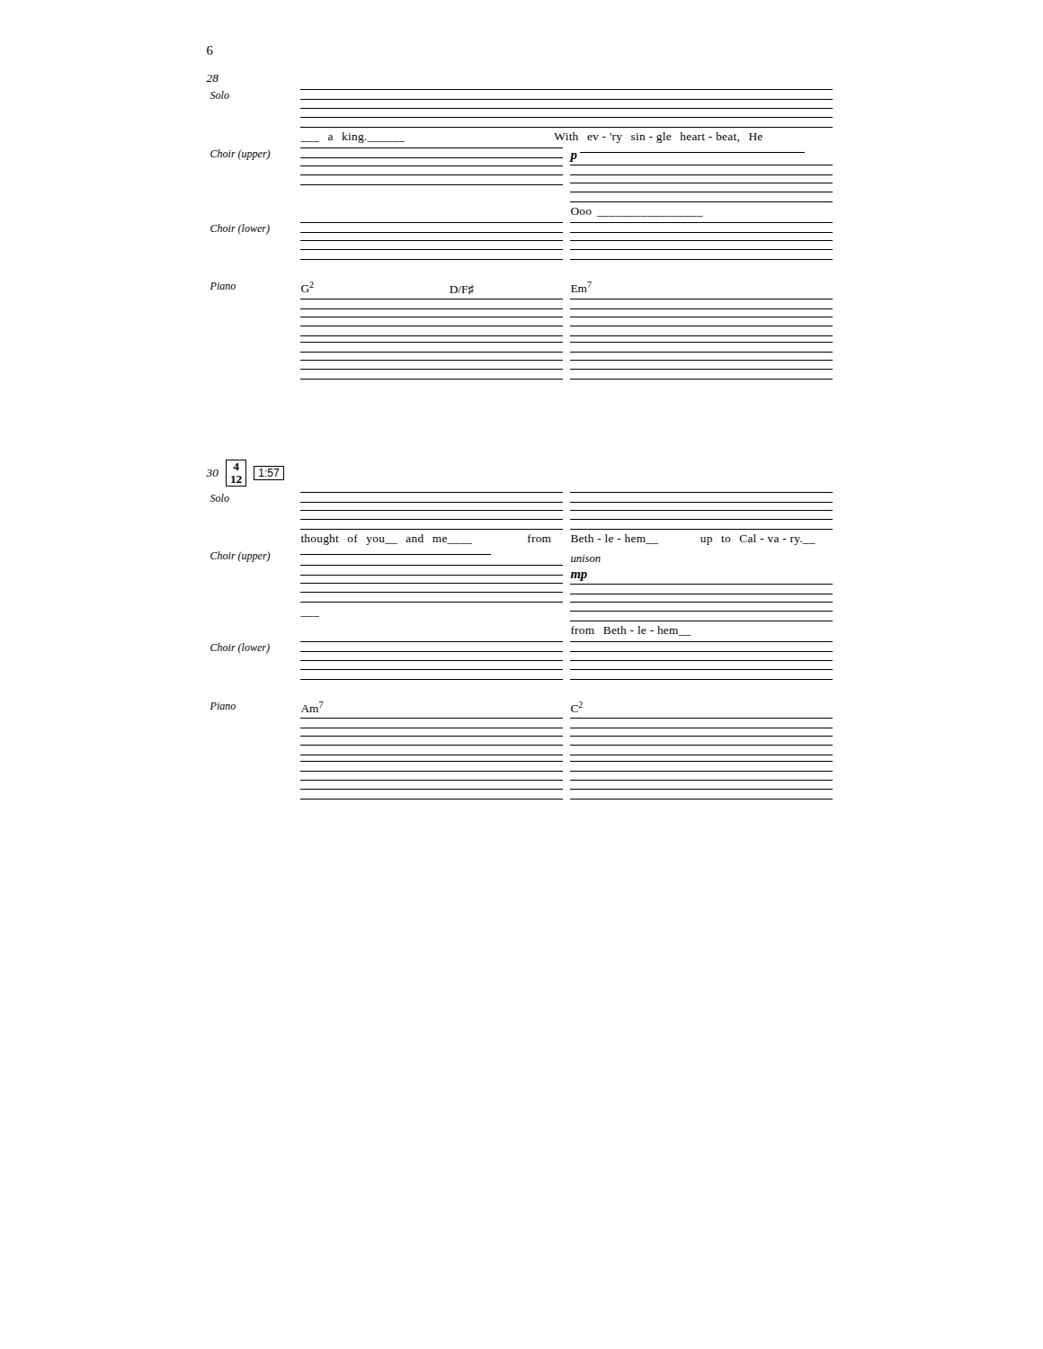6
28
System 1: Solo/Melody, Upper choir, Lower choir, Piano
| Solo | ___ a king.______ With ev - 'ry sin - gle heart - beat, He |
| Choir (upper) | | p Ooo _________________ |
| Choir (lower) | | |
| Piano | G 2 D/F♯ | Em 7 |
30 412 1:57
System 2: Solo/Melody, Upper choir, Lower choir, Piano
| Solo | thought of you__ and me____ from | Beth - le - hem__ up to Cal - va - ry.__ |
| Choir (upper) | ___ | unison mp from Beth - le - hem__ |
| Choir (lower) | | |
| Piano | Am 7 | C 2 |